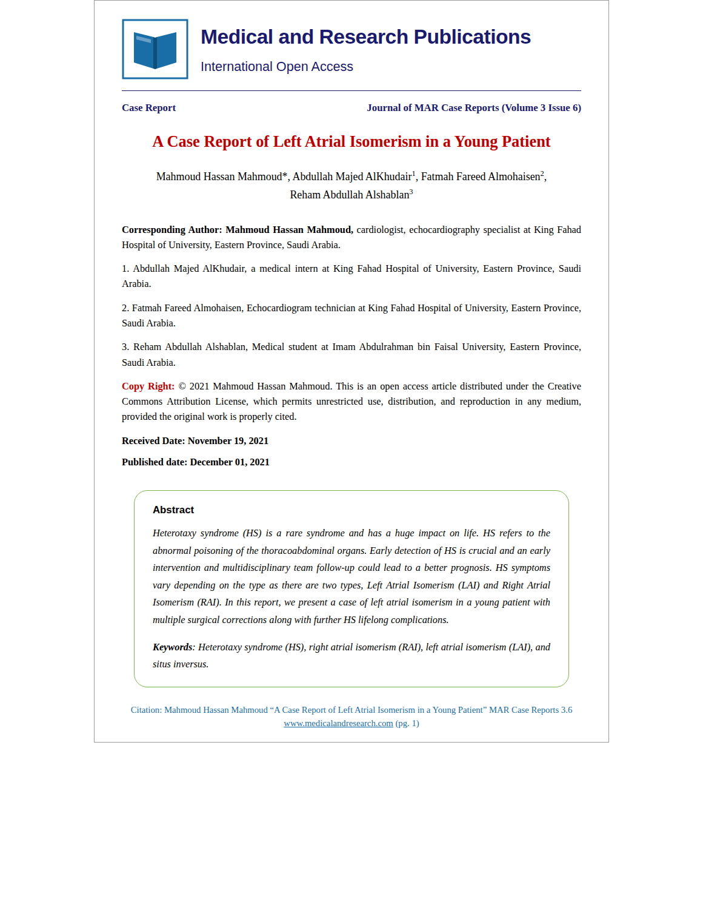Medical and Research Publications
International Open Access
Case Report
Journal of MAR Case Reports (Volume 3 Issue 6)
A Case Report of Left Atrial Isomerism in a Young Patient
Mahmoud Hassan Mahmoud*, Abdullah Majed AlKhudair1, Fatmah Fareed Almohaisen2,
Reham Abdullah Alshablan3
Corresponding Author: Mahmoud Hassan Mahmoud, cardiologist, echocardiography specialist at King Fahad Hospital of University, Eastern Province, Saudi Arabia.
1. Abdullah Majed AlKhudair, a medical intern at King Fahad Hospital of University, Eastern Province, Saudi Arabia.
2. Fatmah Fareed Almohaisen, Echocardiogram technician at King Fahad Hospital of University, Eastern Province, Saudi Arabia.
3. Reham Abdullah Alshablan, Medical student at Imam Abdulrahman bin Faisal University, Eastern Province, Saudi Arabia.
Copy Right: © 2021 Mahmoud Hassan Mahmoud. This is an open access article distributed under the Creative Commons Attribution License, which permits unrestricted use, distribution, and reproduction in any medium, provided the original work is properly cited.
Received Date: November 19, 2021
Published date: December 01, 2021
Abstract
Heterotaxy syndrome (HS) is a rare syndrome and has a huge impact on life. HS refers to the abnormal poisoning of the thoracoabdominal organs. Early detection of HS is crucial and an early intervention and multidisciplinary team follow-up could lead to a better prognosis. HS symptoms vary depending on the type as there are two types, Left Atrial Isomerism (LAI) and Right Atrial Isomerism (RAI). In this report, we present a case of left atrial isomerism in a young patient with multiple surgical corrections along with further HS lifelong complications.
Keywords: Heterotaxy syndrome (HS), right atrial isomerism (RAI), left atrial isomerism (LAI), and situs inversus.
Citation: Mahmoud Hassan Mahmoud “A Case Report of Left Atrial Isomerism in a Young Patient” MAR Case Reports 3.6
www.medicalandresearch.com (pg. 1)